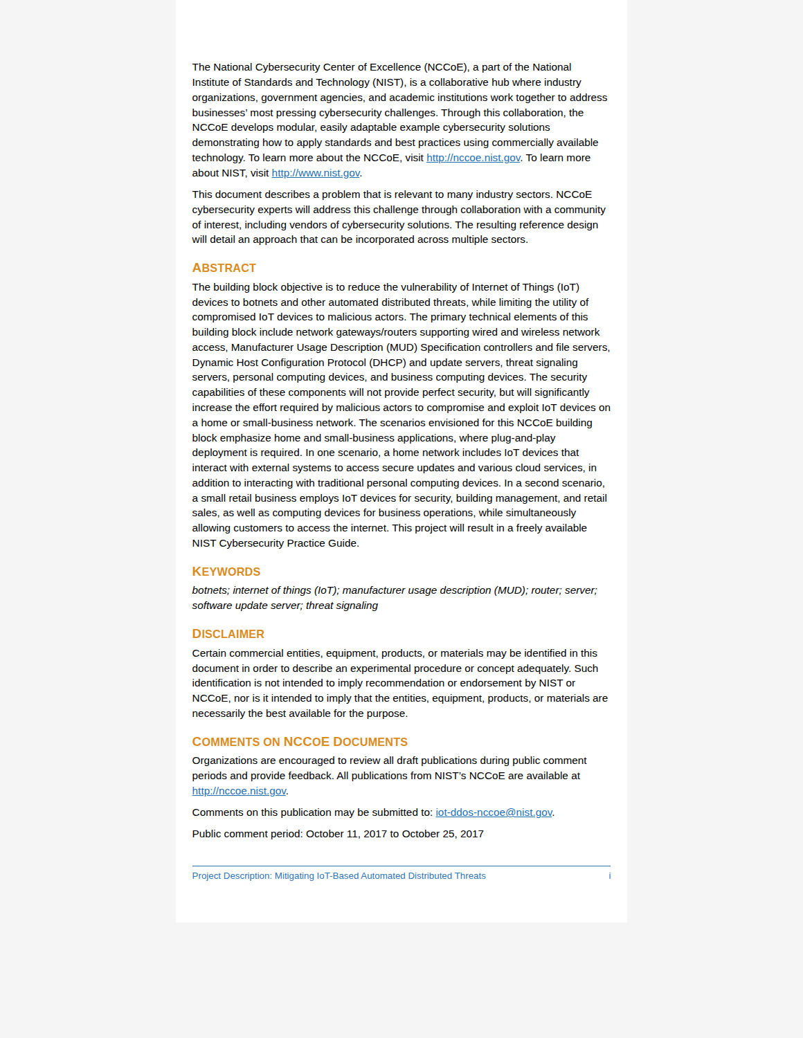The National Cybersecurity Center of Excellence (NCCoE), a part of the National Institute of Standards and Technology (NIST), is a collaborative hub where industry organizations, government agencies, and academic institutions work together to address businesses’ most pressing cybersecurity challenges. Through this collaboration, the NCCoE develops modular, easily adaptable example cybersecurity solutions demonstrating how to apply standards and best practices using commercially available technology. To learn more about the NCCoE, visit http://nccoe.nist.gov. To learn more about NIST, visit http://www.nist.gov.
This document describes a problem that is relevant to many industry sectors. NCCoE cybersecurity experts will address this challenge through collaboration with a community of interest, including vendors of cybersecurity solutions. The resulting reference design will detail an approach that can be incorporated across multiple sectors.
ABSTRACT
The building block objective is to reduce the vulnerability of Internet of Things (IoT) devices to botnets and other automated distributed threats, while limiting the utility of compromised IoT devices to malicious actors. The primary technical elements of this building block include network gateways/routers supporting wired and wireless network access, Manufacturer Usage Description (MUD) Specification controllers and file servers, Dynamic Host Configuration Protocol (DHCP) and update servers, threat signaling servers, personal computing devices, and business computing devices. The security capabilities of these components will not provide perfect security, but will significantly increase the effort required by malicious actors to compromise and exploit IoT devices on a home or small-business network. The scenarios envisioned for this NCCoE building block emphasize home and small-business applications, where plug-and-play deployment is required. In one scenario, a home network includes IoT devices that interact with external systems to access secure updates and various cloud services, in addition to interacting with traditional personal computing devices. In a second scenario, a small retail business employs IoT devices for security, building management, and retail sales, as well as computing devices for business operations, while simultaneously allowing customers to access the internet. This project will result in a freely available NIST Cybersecurity Practice Guide.
KEYWORDS
botnets; internet of things (IoT); manufacturer usage description (MUD); router; server; software update server; threat signaling
DISCLAIMER
Certain commercial entities, equipment, products, or materials may be identified in this document in order to describe an experimental procedure or concept adequately. Such identification is not intended to imply recommendation or endorsement by NIST or NCCoE, nor is it intended to imply that the entities, equipment, products, or materials are necessarily the best available for the purpose.
COMMENTS ON NCCOE DOCUMENTS
Organizations are encouraged to review all draft publications during public comment periods and provide feedback. All publications from NIST’s NCCoE are available at http://nccoe.nist.gov.
Comments on this publication may be submitted to: iot-ddos-nccoe@nist.gov.
Public comment period: October 11, 2017 to October 25, 2017
Project Description: Mitigating IoT-Based Automated Distributed Threats i